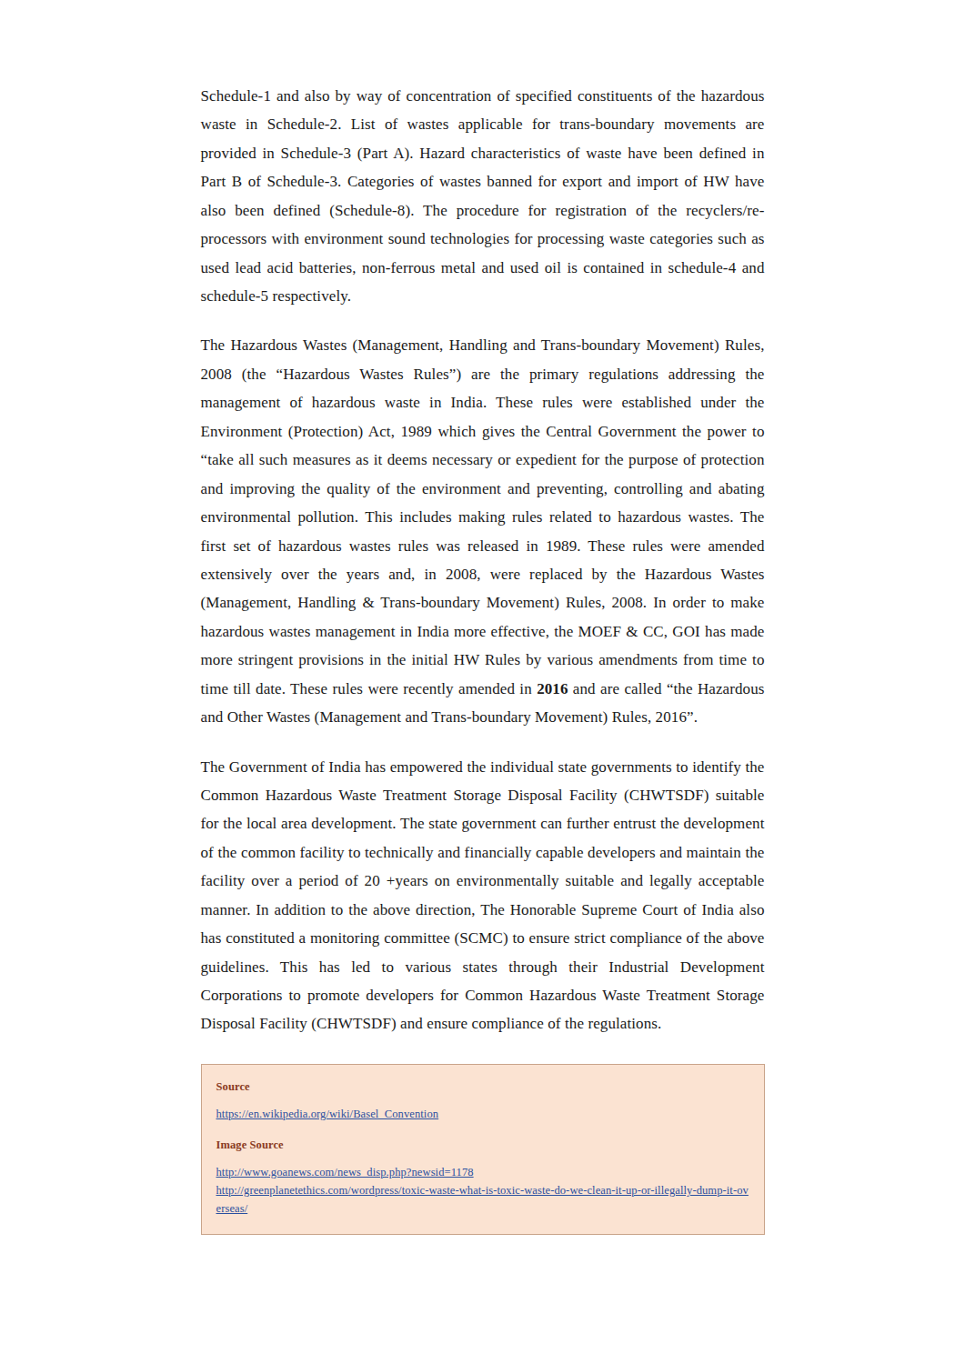Schedule-1 and also by way of concentration of specified constituents of the hazardous waste in Schedule-2. List of wastes applicable for trans-boundary movements are provided in Schedule-3 (Part A). Hazard characteristics of waste have been defined in Part B of Schedule-3. Categories of wastes banned for export and import of HW have also been defined (Schedule-8). The procedure for registration of the recyclers/re-processors with environment sound technologies for processing waste categories such as used lead acid batteries, non-ferrous metal and used oil is contained in schedule-4 and schedule-5 respectively.
The Hazardous Wastes (Management, Handling and Trans-boundary Movement) Rules, 2008 (the “Hazardous Wastes Rules”) are the primary regulations addressing the management of hazardous waste in India. These rules were established under the Environment (Protection) Act, 1989 which gives the Central Government the power to “take all such measures as it deems necessary or expedient for the purpose of protection and improving the quality of the environment and preventing, controlling and abating environmental pollution. This includes making rules related to hazardous wastes. The first set of hazardous wastes rules was released in 1989. These rules were amended extensively over the years and, in 2008, were replaced by the Hazardous Wastes (Management, Handling & Trans-boundary Movement) Rules, 2008. In order to make hazardous wastes management in India more effective, the MOEF & CC, GOI has made more stringent provisions in the initial HW Rules by various amendments from time to time till date. These rules were recently amended in 2016 and are called “the Hazardous and Other Wastes (Management and Trans-boundary Movement) Rules, 2016”.
The Government of India has empowered the individual state governments to identify the Common Hazardous Waste Treatment Storage Disposal Facility (CHWTSDF) suitable for the local area development. The state government can further entrust the development of the common facility to technically and financially capable developers and maintain the facility over a period of 20 +years on environmentally suitable and legally acceptable manner. In addition to the above direction, The Honorable Supreme Court of India also has constituted a monitoring committee (SCMC) to ensure strict compliance of the above guidelines. This has led to various states through their Industrial Development Corporations to promote developers for Common Hazardous Waste Treatment Storage Disposal Facility (CHWTSDF) and ensure compliance of the regulations.
Source
https://en.wikipedia.org/wiki/Basel_Convention
Image Source
http://www.goanews.com/news_disp.php?newsid=1178
http://greenplanetethics.com/wordpress/toxic-waste-what-is-toxic-waste-do-we-clean-it-up-or-illegally-dump-it-overseas/